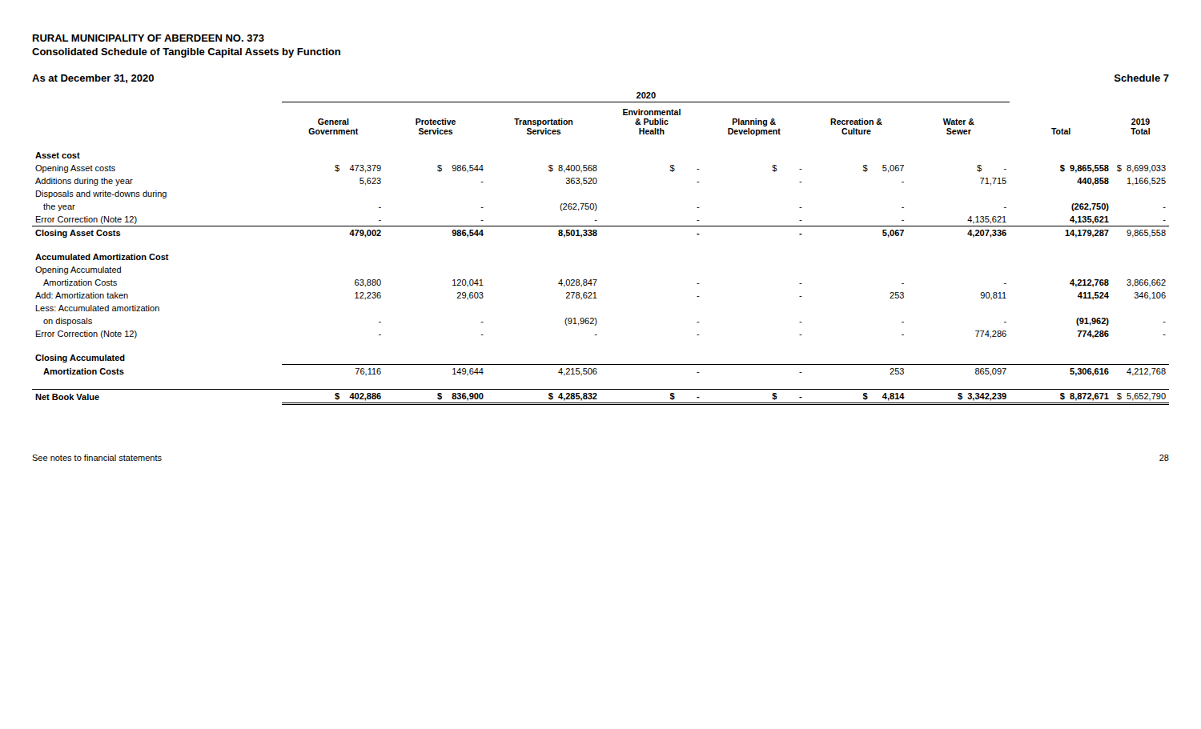RURAL MUNICIPALITY OF ABERDEEN NO. 373
Consolidated Schedule of Tangible Capital Assets by Function
As at December 31, 2020 Schedule 7
| | 2020 | | |
| | General Government | Protective Services | Transportation Services | Environmental & Public Health | Planning & Development | Recreation & Culture | Water & Sewer | Total | 2019 Total |
| Asset cost | |
| Opening Asset costs | $ 473,379 | $ 986,544 | $ 8,400,568 | $ - | $ - | $ 5,067 | $ - | $ 9,865,558 | $ 8,699,033 |
| Additions during the year | 5,623 | - | 363,520 | - | - | - | 71,715 | 440,858 | 1,166,525 |
| Disposals and write-downs during | |
| the year | - | - | (262,750) | - | - | - | - | (262,750) | - |
| Error Correction (Note 12) | - | - | - | - | - | - | 4,135,621 | 4,135,621 | - |
| Closing Asset Costs | 479,002 | 986,544 | 8,501,338 | - | - | 5,067 | 4,207,336 | 14,179,287 | 9,865,558 |
| Accumulated Amortization Cost | |
| Opening Accumulated | |
| Amortization Costs | 63,880 | 120,041 | 4,028,847 | - | - | - | - | 4,212,768 | 3,866,662 |
| Add: Amortization taken | 12,236 | 29,603 | 278,621 | - | - | 253 | 90,811 | 411,524 | 346,106 |
| Less: Accumulated amortization | |
| on disposals | - | - | (91,962) | - | - | - | - | (91,962) | - |
| Error Correction (Note 12) | - | - | - | - | - | - | 774,286 | 774,286 | - |
| Closing Accumulated | |
| Amortization Costs | 76,116 | 149,644 | 4,215,506 | - | - | 253 | 865,097 | 5,306,616 | 4,212,768 |
| Net Book Value | $ 402,886 | $ 836,900 | $ 4,285,832 | $ - | $ - | $ 4,814 | $ 3,342,239 | $ 8,872,671 | $ 5,652,790 |
See notes to financial statements 28